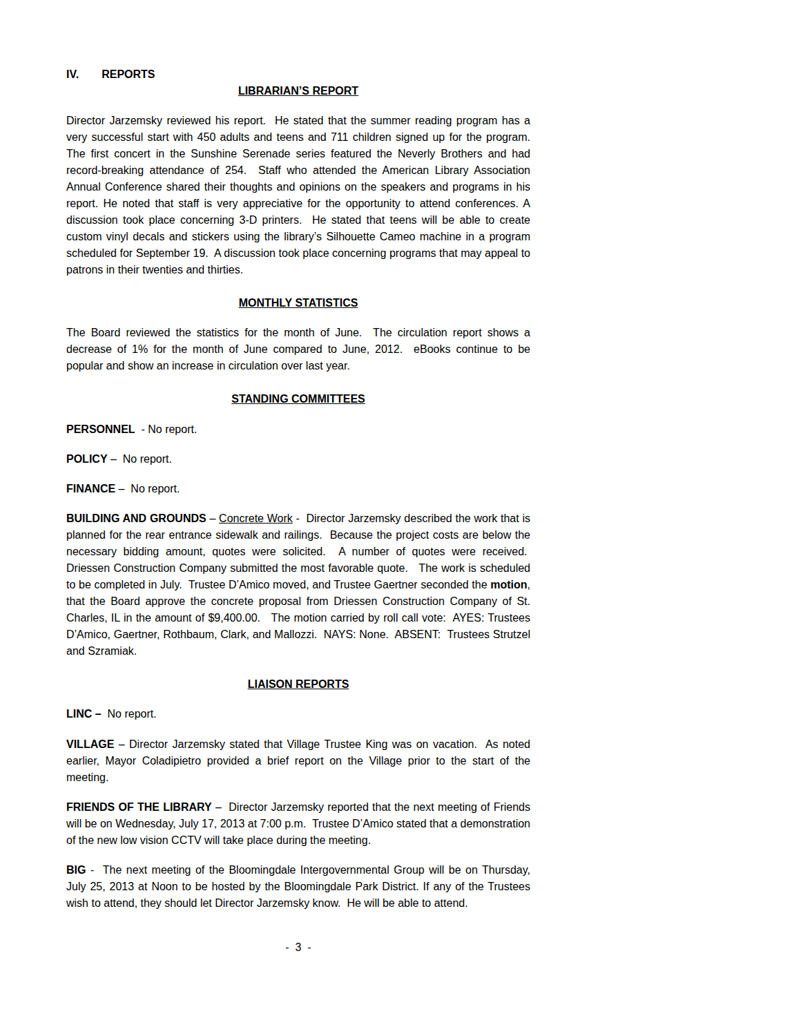IV. REPORTS
LIBRARIAN’S REPORT
Director Jarzemsky reviewed his report. He stated that the summer reading program has a very successful start with 450 adults and teens and 711 children signed up for the program. The first concert in the Sunshine Serenade series featured the Neverly Brothers and had record-breaking attendance of 254. Staff who attended the American Library Association Annual Conference shared their thoughts and opinions on the speakers and programs in his report. He noted that staff is very appreciative for the opportunity to attend conferences. A discussion took place concerning 3-D printers. He stated that teens will be able to create custom vinyl decals and stickers using the library’s Silhouette Cameo machine in a program scheduled for September 19. A discussion took place concerning programs that may appeal to patrons in their twenties and thirties.
MONTHLY STATISTICS
The Board reviewed the statistics for the month of June. The circulation report shows a decrease of 1% for the month of June compared to June, 2012. eBooks continue to be popular and show an increase in circulation over last year.
STANDING COMMITTEES
PERSONNEL - No report.
POLICY – No report.
FINANCE – No report.
BUILDING AND GROUNDS – Concrete Work - Director Jarzemsky described the work that is planned for the rear entrance sidewalk and railings. Because the project costs are below the necessary bidding amount, quotes were solicited. A number of quotes were received. Driessen Construction Company submitted the most favorable quote. The work is scheduled to be completed in July. Trustee D’Amico moved, and Trustee Gaertner seconded the motion, that the Board approve the concrete proposal from Driessen Construction Company of St. Charles, IL in the amount of $9,400.00. The motion carried by roll call vote: AYES: Trustees D’Amico, Gaertner, Rothbaum, Clark, and Mallozzi. NAYS: None. ABSENT: Trustees Strutzel and Szramiak.
LIAISON REPORTS
LINC – No report.
VILLAGE – Director Jarzemsky stated that Village Trustee King was on vacation. As noted earlier, Mayor Coladipietro provided a brief report on the Village prior to the start of the meeting.
FRIENDS OF THE LIBRARY – Director Jarzemsky reported that the next meeting of Friends will be on Wednesday, July 17, 2013 at 7:00 p.m. Trustee D’Amico stated that a demonstration of the new low vision CCTV will take place during the meeting.
BIG - The next meeting of the Bloomingdale Intergovernmental Group will be on Thursday, July 25, 2013 at Noon to be hosted by the Bloomingdale Park District. If any of the Trustees wish to attend, they should let Director Jarzemsky know. He will be able to attend.
- 3 -